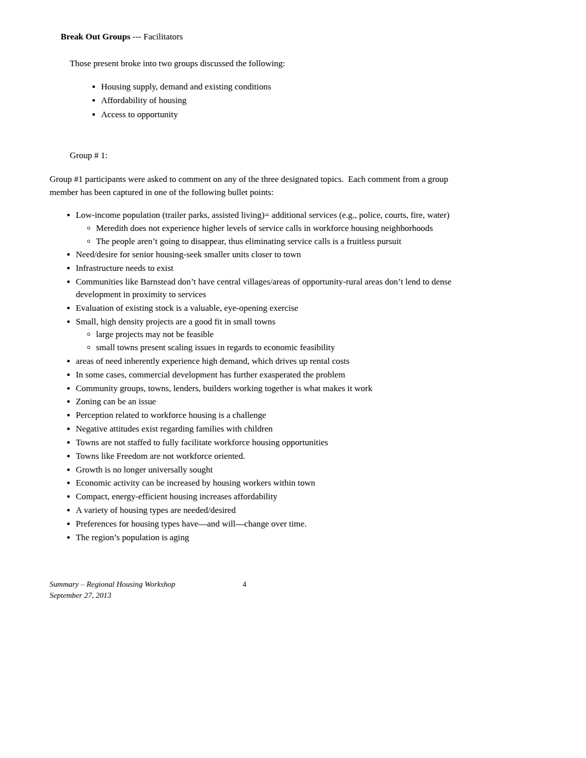Break Out Groups
--- Facilitators
Those present broke into two groups discussed the following:
Housing supply, demand and existing conditions
Affordability of housing
Access to opportunity
Group # 1:
Group #1 participants were asked to comment on any of the three designated topics. Each comment from a group member has been captured in one of the following bullet points:
Low-income population (trailer parks, assisted living)= additional services (e.g., police, courts, fire, water)
Meredith does not experience higher levels of service calls in workforce housing neighborhoods
The people aren’t going to disappear, thus eliminating service calls is a fruitless pursuit
Need/desire for senior housing-seek smaller units closer to town
Infrastructure needs to exist
Communities like Barnstead don’t have central villages/areas of opportunity-rural areas don’t lend to dense development in proximity to services
Evaluation of existing stock is a valuable, eye-opening exercise
Small, high density projects are a good fit in small towns
large projects may not be feasible
small towns present scaling issues in regards to economic feasibility
areas of need inherently experience high demand, which drives up rental costs
In some cases, commercial development has further exasperated the problem
Community groups, towns, lenders, builders working together is what makes it work
Zoning can be an issue
Perception related to workforce housing is a challenge
Negative attitudes exist regarding families with children
Towns are not staffed to fully facilitate workforce housing opportunities
Towns like Freedom are not workforce oriented.
Growth is no longer universally sought
Economic activity can be increased by housing workers within town
Compact, energy-efficient housing increases affordability
A variety of housing types are needed/desired
Preferences for housing types have—and will—change over time.
The region’s population is aging
Summary – Regional Housing Workshop4
September 27, 2013